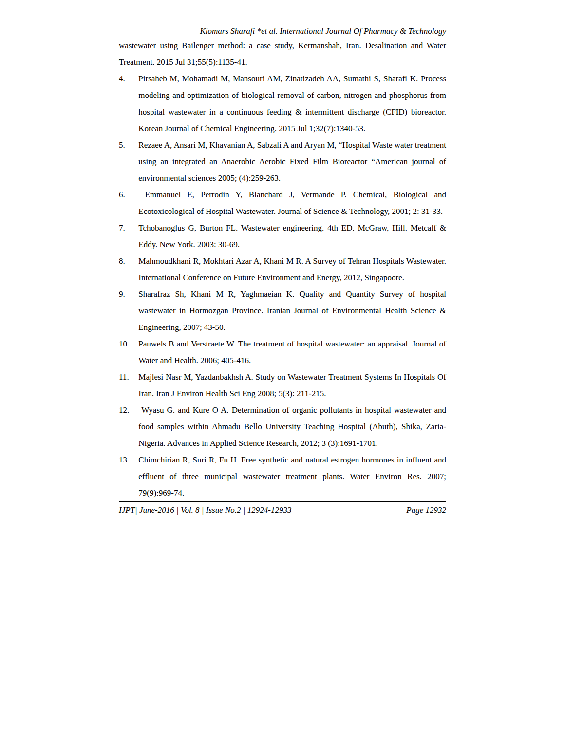Kiomars Sharafi *et al. International Journal Of Pharmacy & Technology
wastewater using Bailenger method: a case study, Kermanshah, Iran. Desalination and Water Treatment. 2015 Jul 31;55(5):1135-41.
Pirsaheb M, Mohamadi M, Mansouri AM, Zinatizadeh AA, Sumathi S, Sharafi K. Process modeling and optimization of biological removal of carbon, nitrogen and phosphorus from hospital wastewater in a continuous feeding & intermittent discharge (CFID) bioreactor. Korean Journal of Chemical Engineering. 2015 Jul 1;32(7):1340-53.
Rezaee A, Ansari M, Khavanian A, Sabzali A and Aryan M, “Hospital Waste water treatment using an integrated an Anaerobic Aerobic Fixed Film Bioreactor “American journal of environmental sciences 2005; (4):259-263.
Emmanuel E, Perrodin Y, Blanchard J, Vermande P. Chemical, Biological and Ecotoxicological of Hospital Wastewater. Journal of Science & Technology, 2001; 2: 31-33.
Tchobanoglus G, Burton FL. Wastewater engineering. 4th ED, McGraw, Hill. Metcalf & Eddy. New York. 2003: 30-69.
Mahmoudkhani R, Mokhtari Azar A, Khani M R. A Survey of Tehran Hospitals Wastewater. International Conference on Future Environment and Energy, 2012, Singapoore.
Sharafraz Sh, Khani M R, Yaghmaeian K. Quality and Quantity Survey of hospital wastewater in Hormozgan Province. Iranian Journal of Environmental Health Science & Engineering, 2007; 43-50.
Pauwels B and Verstraete W. The treatment of hospital wastewater: an appraisal. Journal of Water and Health. 2006; 405-416.
Majlesi Nasr M, Yazdanbakhsh A. Study on Wastewater Treatment Systems In Hospitals Of Iran. Iran J Environ Health Sci Eng 2008; 5(3): 211-215.
Wyasu G. and Kure O A. Determination of organic pollutants in hospital wastewater and food samples within Ahmadu Bello University Teaching Hospital (Abuth), Shika, Zaria-Nigeria. Advances in Applied Science Research, 2012; 3 (3):1691-1701.
Chimchirian R, Suri R, Fu H. Free synthetic and natural estrogen hormones in influent and effluent of three municipal wastewater treatment plants. Water Environ Res. 2007; 79(9):969-74.
IJPT| June-2016 | Vol. 8 | Issue No.2 | 12924-12933
Page 12932